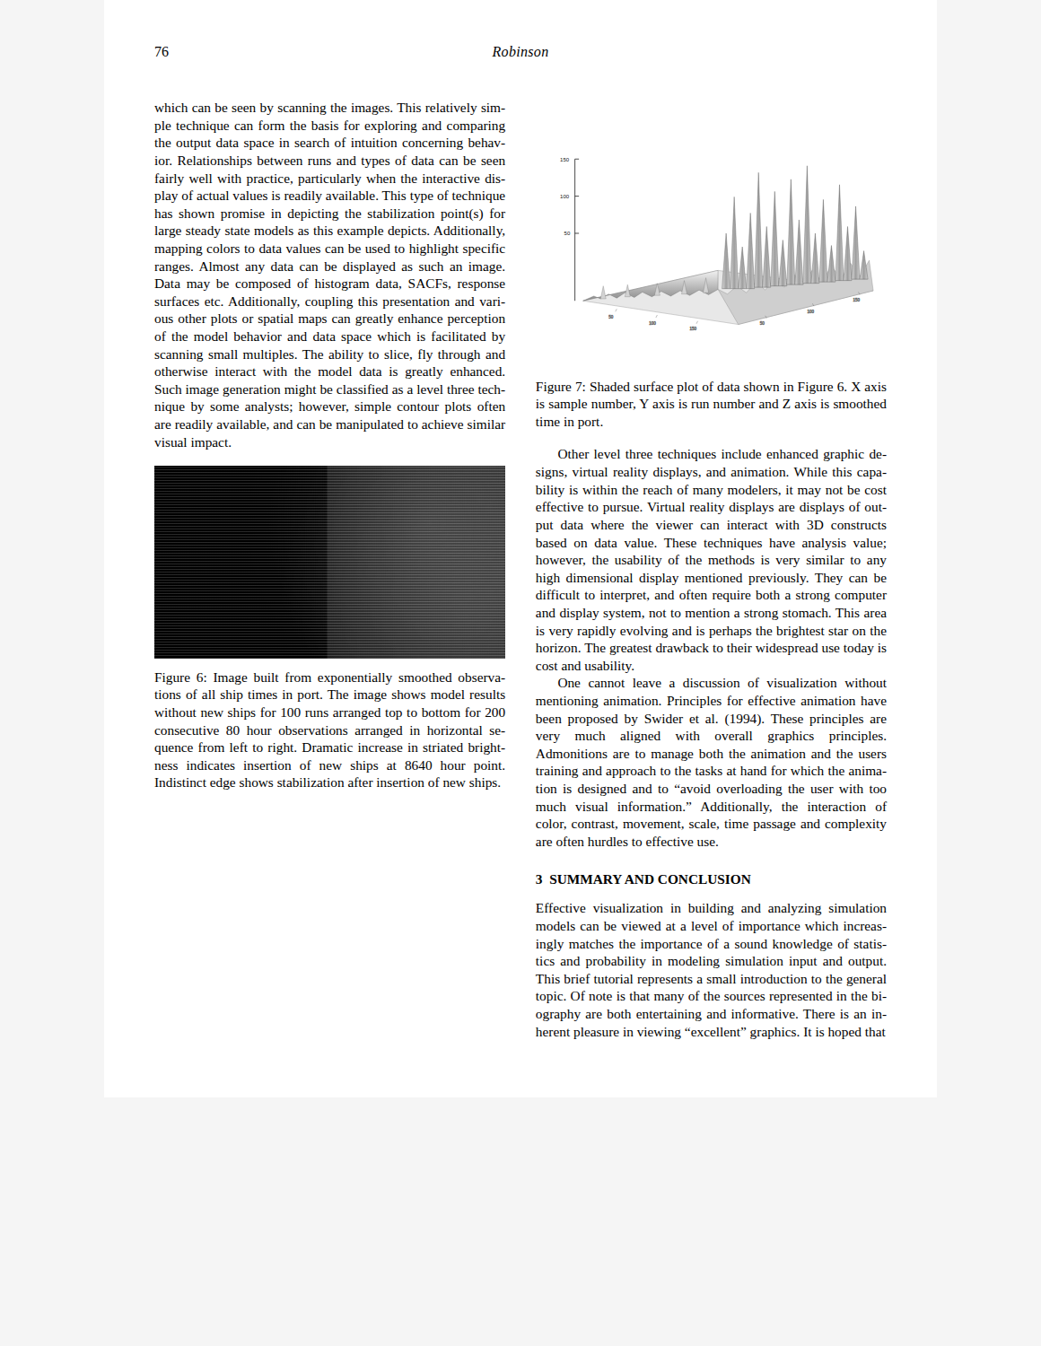76
Robinson
which can be seen by scanning the images. This relatively simple technique can form the basis for exploring and comparing the output data space in search of intuition concerning behavior. Relationships between runs and types of data can be seen fairly well with practice, particularly when the interactive display of actual values is readily available. This type of technique has shown promise in depicting the stabilization point(s) for large steady state models as this example depicts. Additionally, mapping colors to data values can be used to highlight specific ranges. Almost any data can be displayed as such an image. Data may be composed of histogram data, SACFs, response surfaces etc. Additionally, coupling this presentation and various other plots or spatial maps can greatly enhance perception of the model behavior and data space which is facilitated by scanning small multiples. The ability to slice, fly through and otherwise interact with the model data is greatly enhanced. Such image generation might be classified as a level three technique by some analysts; however, simple contour plots often are readily available, and can be manipulated to achieve similar visual impact.
Figure 6: Image built from exponentially smoothed observations of all ship times in port. The image shows model results without new ships for 100 runs arranged top to bottom for 200 consecutive 80 hour observations arranged in horizontal sequence from left to right. Dramatic increase in striated brightness indicates insertion of new ships at 8640 hour point. Indistinct edge shows stabilization after insertion of new ships.
150 100 50 50 100 150 50 100 150
Figure 7: Shaded surface plot of data shown in Figure 6. X axis is sample number, Y axis is run number and Z axis is smoothed time in port.
Other level three techniques include enhanced graphic designs, virtual reality displays, and animation. While this capability is within the reach of many modelers, it may not be cost effective to pursue. Virtual reality displays are displays of output data where the viewer can interact with 3D constructs based on data value. These techniques have analysis value; however, the usability of the methods is very similar to any high dimensional display mentioned previously. They can be difficult to interpret, and often require both a strong computer and display system, not to mention a strong stomach. This area is very rapidly evolving and is perhaps the brightest star on the horizon. The greatest drawback to their widespread use today is cost and usability.
One cannot leave a discussion of visualization without mentioning animation. Principles for effective animation have been proposed by Swider et al. (1994). These principles are very much aligned with overall graphics principles. Admonitions are to manage both the animation and the users training and approach to the tasks at hand for which the animation is designed and to “avoid overloading the user with too much visual information.” Additionally, the interaction of color, contrast, movement, scale, time passage and complexity are often hurdles to effective use.
3 SUMMARY AND CONCLUSION
Effective visualization in building and analyzing simulation models can be viewed at a level of importance which increasingly matches the importance of a sound knowledge of statistics and probability in modeling simulation input and output. This brief tutorial represents a small introduction to the general topic. Of note is that many of the sources represented in the biography are both entertaining and informative. There is an inherent pleasure in viewing “excellent” graphics. It is hoped that